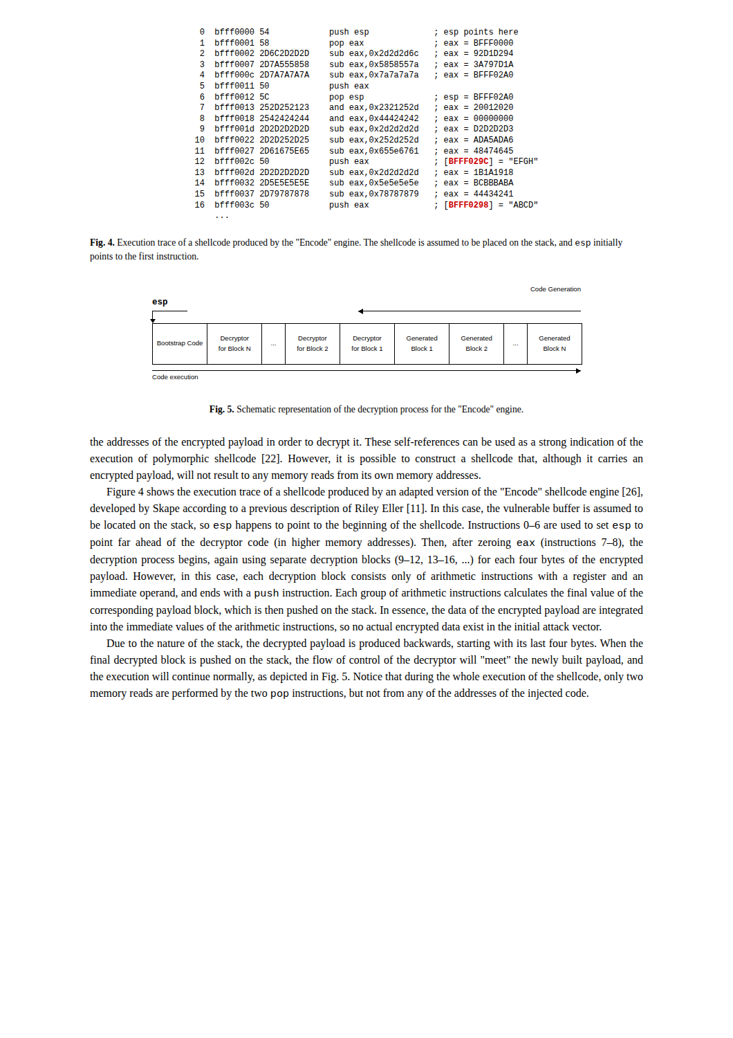0 bfff0000 54 push esp ; esp points here 1 bfff0001 58 pop eax ; eax = BFFF0000 2 bfff0002 2D6C2D2D2D sub eax,0x2d2d2d6c ; eax = 92D1D294 3 bfff0007 2D7A555858 sub eax,0x5858557a ; eax = 3A797D1A 4 bfff000c 2D7A7A7A7A sub eax,0x7a7a7a7a ; eax = BFFF02A0 5 bfff0011 50 push eax 6 bfff0012 5C pop esp ; esp = BFFF02A0 7 bfff0013 252D252123 and eax,0x2321252d ; eax = 20012020 8 bfff0018 2542424244 and eax,0x44424242 ; eax = 00000000 9 bfff001d 2D2D2D2D2D sub eax,0x2d2d2d2d ; eax = D2D2D2D3 10 bfff0022 2D2D252D25 sub eax,0x252d252d ; eax = ADA5ADA6 11 bfff0027 2D61675E65 sub eax,0x655e6761 ; eax = 48474645 12 bfff002c 50 push eax ; [BFFF029C] = "EFGH" 13 bfff002d 2D2D2D2D2D sub eax,0x2d2d2d2d ; eax = 1B1A1918 14 bfff0032 2D5E5E5E5E sub eax,0x5e5e5e5e ; eax = BCBBBABA 15 bfff0037 2D79787878 sub eax,0x78787879 ; eax = 44434241 16 bfff003c 50 push eax ; [BFFF0298] = "ABCD" ...
Fig. 4. Execution trace of a shellcode produced by the "Encode" engine. The shellcode is assumed to be placed on the stack, and esp initially points to the first instruction.
Code Generation
esp
Bootstrap Code
Decryptor
for Block N
...
Decryptor
for Block 2
Decryptor
for Block 1
Generated
Block 1
Generated
Block 2
...
Generated
Block N
Code execution
Fig. 5. Schematic representation of the decryption process for the "Encode" engine.
the addresses of the encrypted payload in order to decrypt it. These self-references can be used as a strong indication of the execution of polymorphic shellcode [22]. However, it is possible to construct a shellcode that, although it carries an encrypted payload, will not result to any memory reads from its own memory addresses.
Figure 4 shows the execution trace of a shellcode produced by an adapted version of the "Encode" shellcode engine [26], developed by Skape according to a previous description of Riley Eller [11]. In this case, the vulnerable buffer is assumed to be located on the stack, so esp happens to point to the beginning of the shellcode. Instructions 0–6 are used to set esp to point far ahead of the decryptor code (in higher memory addresses). Then, after zeroing eax (instructions 7–8), the decryption process begins, again using separate decryption blocks (9–12, 13–16, ...) for each four bytes of the encrypted payload. However, in this case, each decryption block consists only of arithmetic instructions with a register and an immediate operand, and ends with a push instruction. Each group of arithmetic instructions calculates the final value of the corresponding payload block, which is then pushed on the stack. In essence, the data of the encrypted payload are integrated into the immediate values of the arithmetic instructions, so no actual encrypted data exist in the initial attack vector.
Due to the nature of the stack, the decrypted payload is produced backwards, starting with its last four bytes. When the final decrypted block is pushed on the stack, the flow of control of the decryptor will "meet" the newly built payload, and the execution will continue normally, as depicted in Fig. 5. Notice that during the whole execution of the shellcode, only two memory reads are performed by the two pop instructions, but not from any of the addresses of the injected code.